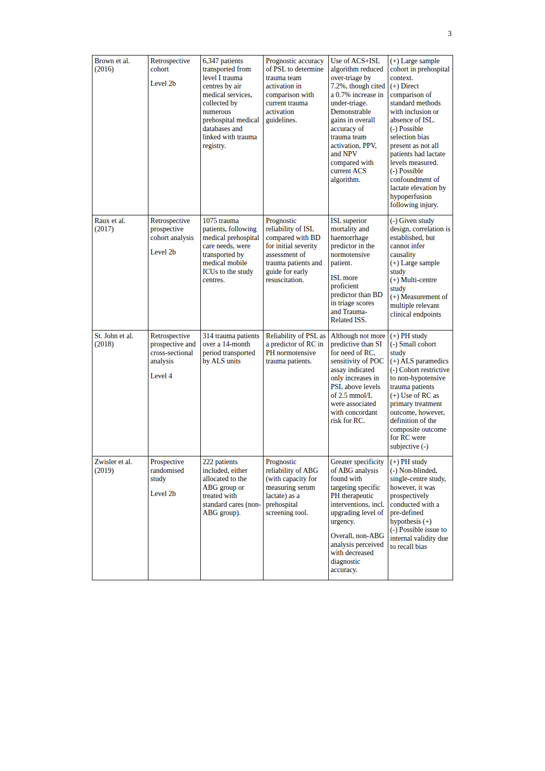3
| Brown et al. (2016) | Retrospective cohort Level 2b | 6,347 patients transported from level I trauma centres by air medical services, collected by numerous prehospital medical databases and linked with trauma registry. | Prognostic accuracy of PSL to determine trauma team activation in comparison with current trauma activation guidelines. | Use of ACS+ISL algorithm reduced over-triage by 7.2%, though cited a 0.7% increase in under-triage. Demonstrable gains in overall accuracy of trauma team activation, PPV, and NPV compared with current ACS algorithm. | (+) Large sample cohort in prehospital context. (+) Direct comparison of standard methods with inclusion or absence of ISL. (-) Possible selection bias present as not all patients had lactate levels measured. (-) Possible confoundment of lactate elevation by hypoperfusion following injury. |
| Raux et al. (2017) | Retrospective prospective cohort analysis Level 2b | 1075 trauma patients, following medical prehospital care needs, were transported by medical mobile ICUs to the study centres. | Prognostic reliability of ISL compared with BD for initial severity assessment of trauma patients and guide for early resuscitation. | ISL superior mortality and haemorrhage predictor in the normotensive patient. ISL more proficient predictor than BD in triage scores and Trauma-Related ISS. | (-) Given study design, correlation is established, but cannot infer causality (+) Large sample study (+) Multi-centre study (+) Measurement of multiple relevant clinical endpoints |
| St. John et al. (2018) | Retrospective prospective and cross-sectional analysis Level 4 | 314 trauma patients over a 14-month period transported by ALS units | Reliability of PSL as a predictor of RC in PH normotensive trauma patients. | Although not more predictive than SI for need of RC, sensitivity of POC assay indicated only increases in PSL above levels of 2.5 mmol/L were associated with concordant risk for RC. | (+) PH study (-) Small cohort study (+) ALS paramedics (-) Cohort restrictive to non-hypotensive trauma patients (+) Use of RC as primary treatment outcome, however, definition of the composite outcome for RC were subjective (-) |
| Zwisler et al. (2019) | Prospective randomised study Level 2b | 222 patients included, either allocated to the ABG group or treated with standard cares (non-ABG group). | Prognostic reliability of ABG (with capacity for measuring serum lactate) as a prehospital screening tool. | Greater specificity of ABG analysis found with targeting specific PH therapeutic interventions, incl. upgrading level of urgency. Overall, non-ABG analysis perceived with decreased diagnostic accuracy. | (+) PH study (-) Non-blinded, single-centre study, however, it was prospectively conducted with a pre-defined hypothesis (+) (-) Possible issue to internal validity due to recall bias |